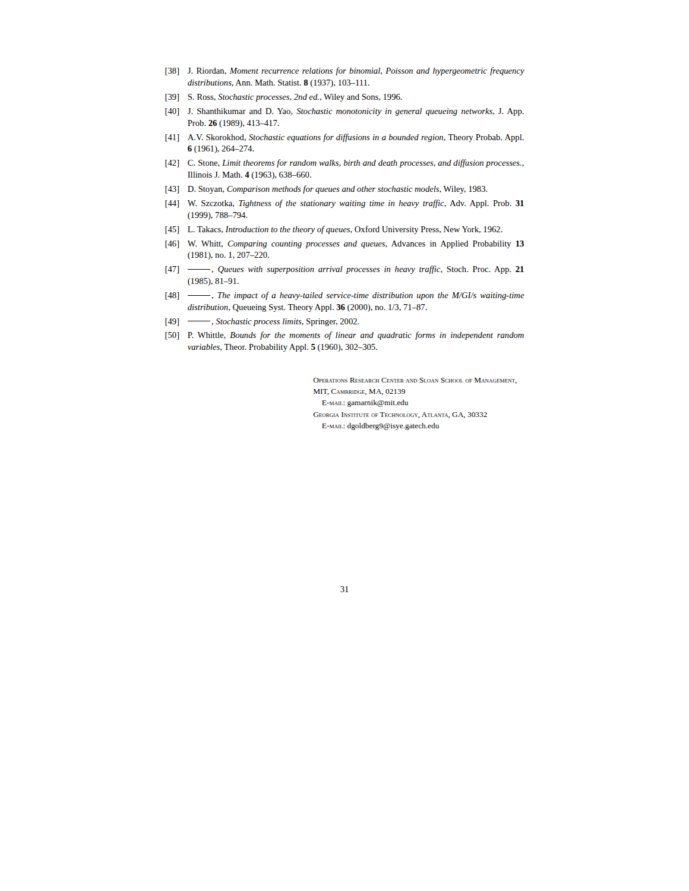[38] J. Riordan, Moment recurrence relations for binomial, Poisson and hypergeometric frequency distributions, Ann. Math. Statist. 8 (1937), 103–111.
[39] S. Ross, Stochastic processes, 2nd ed., Wiley and Sons, 1996.
[40] J. Shanthikumar and D. Yao, Stochastic monotonicity in general queueing networks, J. App. Prob. 26 (1989), 413–417.
[41] A.V. Skorokhod, Stochastic equations for diffusions in a bounded region, Theory Probab. Appl. 6 (1961), 264–274.
[42] C. Stone, Limit theorems for random walks, birth and death processes, and diffusion processes., Illinois J. Math. 4 (1963), 638–660.
[43] D. Stoyan, Comparison methods for queues and other stochastic models, Wiley, 1983.
[44] W. Szczotka, Tightness of the stationary waiting time in heavy traffic, Adv. Appl. Prob. 31 (1999), 788–794.
[45] L. Takacs, Introduction to the theory of queues, Oxford University Press, New York, 1962.
[46] W. Whitt, Comparing counting processes and queues, Advances in Applied Probability 13 (1981), no. 1, 207–220.
[47] , Queues with superposition arrival processes in heavy traffic, Stoch. Proc. App. 21 (1985), 81–91.
[48] , The impact of a heavy-tailed service-time distribution upon the M/GI/s waiting-time distribution, Queueing Syst. Theory Appl. 36 (2000), no. 1/3, 71–87.
[49] , Stochastic process limits, Springer, 2002.
[50] P. Whittle, Bounds for the moments of linear and quadratic forms in independent random variables, Theor. Probability Appl. 5 (1960), 302–305.
Operations Research Center and Sloan School of Management, MIT, Cambridge, MA, 02139
E-mail: gamarnik@mit.edu
Georgia Institute of Technology, Atlanta, GA, 30332
E-mail: dgoldberg9@isye.gatech.edu
31